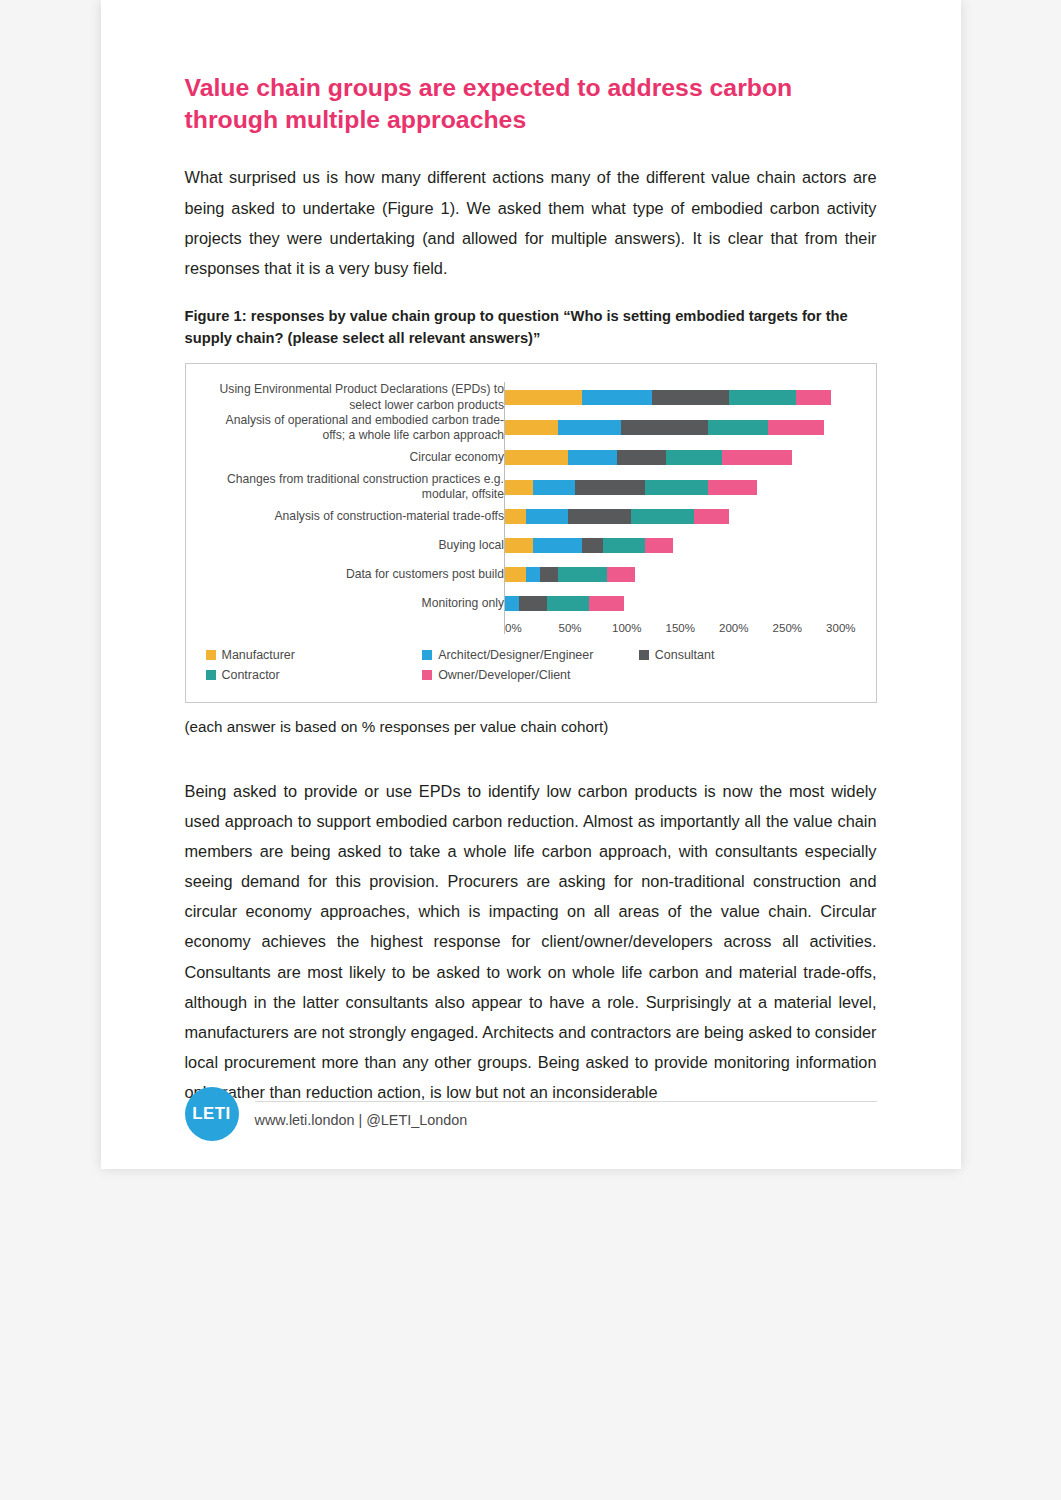Value chain groups are expected to address carbon through multiple approaches
What surprised us is how many different actions many of the different value chain actors are being asked to undertake (Figure 1). We asked them what type of embodied carbon activity projects they were undertaking (and allowed for multiple answers). It is clear that from their responses that it is a very busy field.
Figure 1: responses by value chain group to question “Who is setting embodied targets for the supply chain? (please select all relevant answers)”
| Using Environmental Product Declarations (EPDs) to select lower carbon products | |
| Analysis of operational and embodied carbon trade-offs; a whole life carbon approach | |
| Circular economy | |
| Changes from traditional construction practices e.g. modular, offsite | |
| Analysis of construction-material trade-offs | |
| Buying local | |
| Data for customers post build | |
| Monitoring only | |
| | 0% 50% 100% 150% 200% 250% 300% |
Manufacturer
Architect/Designer/Engineer
Consultant
Contractor
Owner/Developer/Client
(each answer is based on % responses per value chain cohort)
Being asked to provide or use EPDs to identify low carbon products is now the most widely used approach to support embodied carbon reduction. Almost as importantly all the value chain members are being asked to take a whole life carbon approach, with consultants especially seeing demand for this provision. Procurers are asking for non-traditional construction and circular economy approaches, which is impacting on all areas of the value chain. Circular economy achieves the highest response for client/owner/developers across all activities. Consultants are most likely to be asked to work on whole life carbon and material trade-offs, although in the latter consultants also appear to have a role. Surprisingly at a material level, manufacturers are not strongly engaged. Architects and contractors are being asked to consider local procurement more than any other groups. Being asked to provide monitoring information only, rather than reduction action, is low but not an inconsiderable
LETI
www.leti.london | @LETI_London